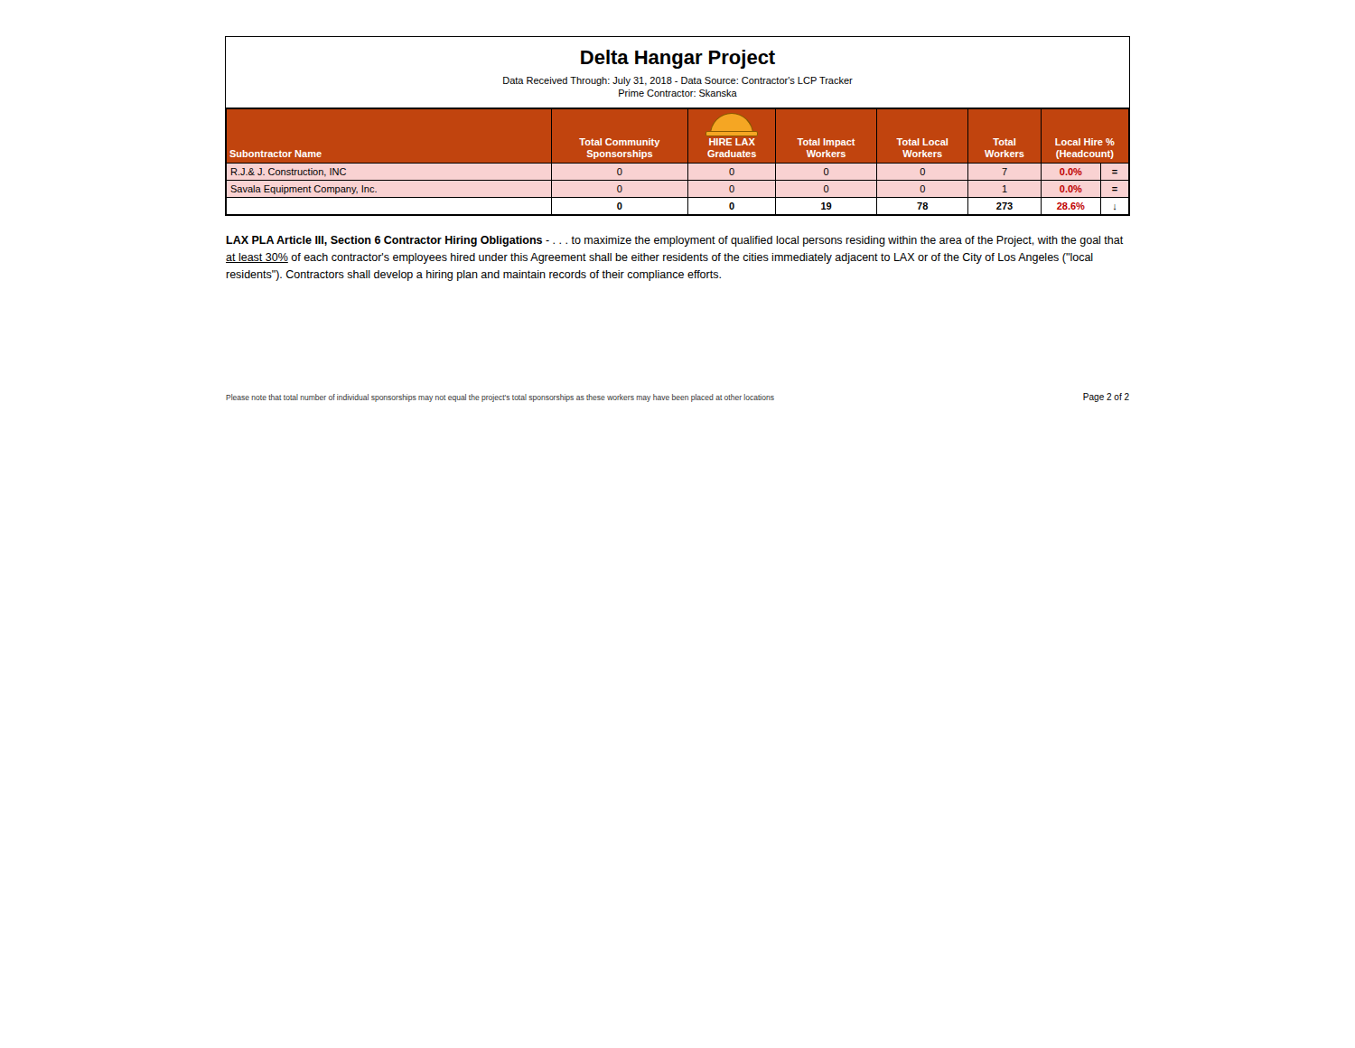Delta Hangar Project
Data Received Through: July 31, 2018 - Data Source: Contractor's LCP Tracker
Prime Contractor: Skanska
| Subontractor Name | Total Community Sponsorships | HIRE LAX Graduates | Total Impact Workers | Total Local Workers | Total Workers | Local Hire % (Headcount) |
| --- | --- | --- | --- | --- | --- | --- |
| R.J.& J. Construction, INC | 0 | 0 | 0 | 0 | 7 | 0.0% | = |
| Savala Equipment Company, Inc. | 0 | 0 | 0 | 0 | 1 | 0.0% | = |
| | 0 | 0 | 19 | 78 | 273 | 28.6% | ↓ |
LAX PLA Article III, Section 6 Contractor Hiring Obligations - . . . to maximize the employment of qualified local persons residing within the area of the Project, with the goal that at least 30% of each contractor's employees hired under this Agreement shall be either residents of the cities immediately adjacent to LAX or of the City of Los Angeles ("local residents"). Contractors shall develop a hiring plan and maintain records of their compliance efforts.
Please note that total number of individual sponsorships may not equal the project's total sponsorships as these workers may have been placed at other locations
Page 2 of 2